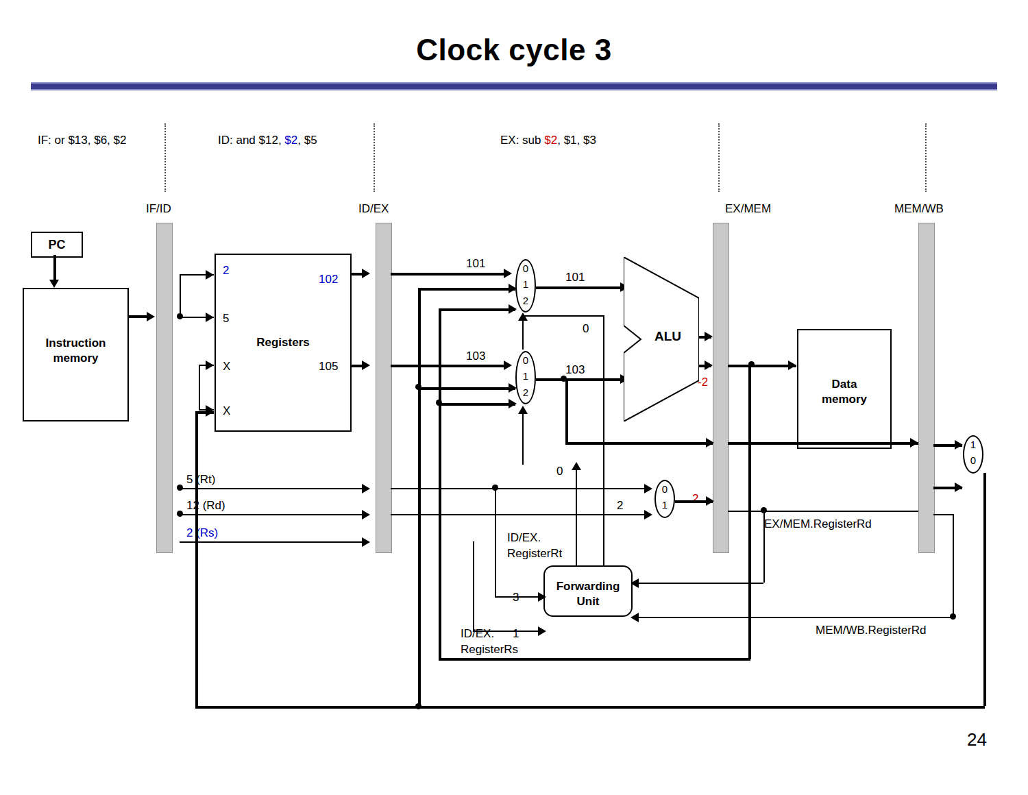Clock cycle 3
IF: or $13, $6, $2
ID: and $12, $2, $5
EX: sub $2, $1, $3
IF/ID
ID/EX
EX/MEM
MEM/WB
PC
Instruction
memory
Registers
2
5
X
X
102
105
101
103
012
012
101
103
0
0
ALU
-2
Data
memory
10
5 (Rt)
12 (Rd)
2 (Rs)
2
01
2
EX/MEM.RegisterRd
MEM/WB.RegisterRd
Forwarding
Unit
ID/EX.
RegisterRt
3
ID/EX.
RegisterRs
1
24